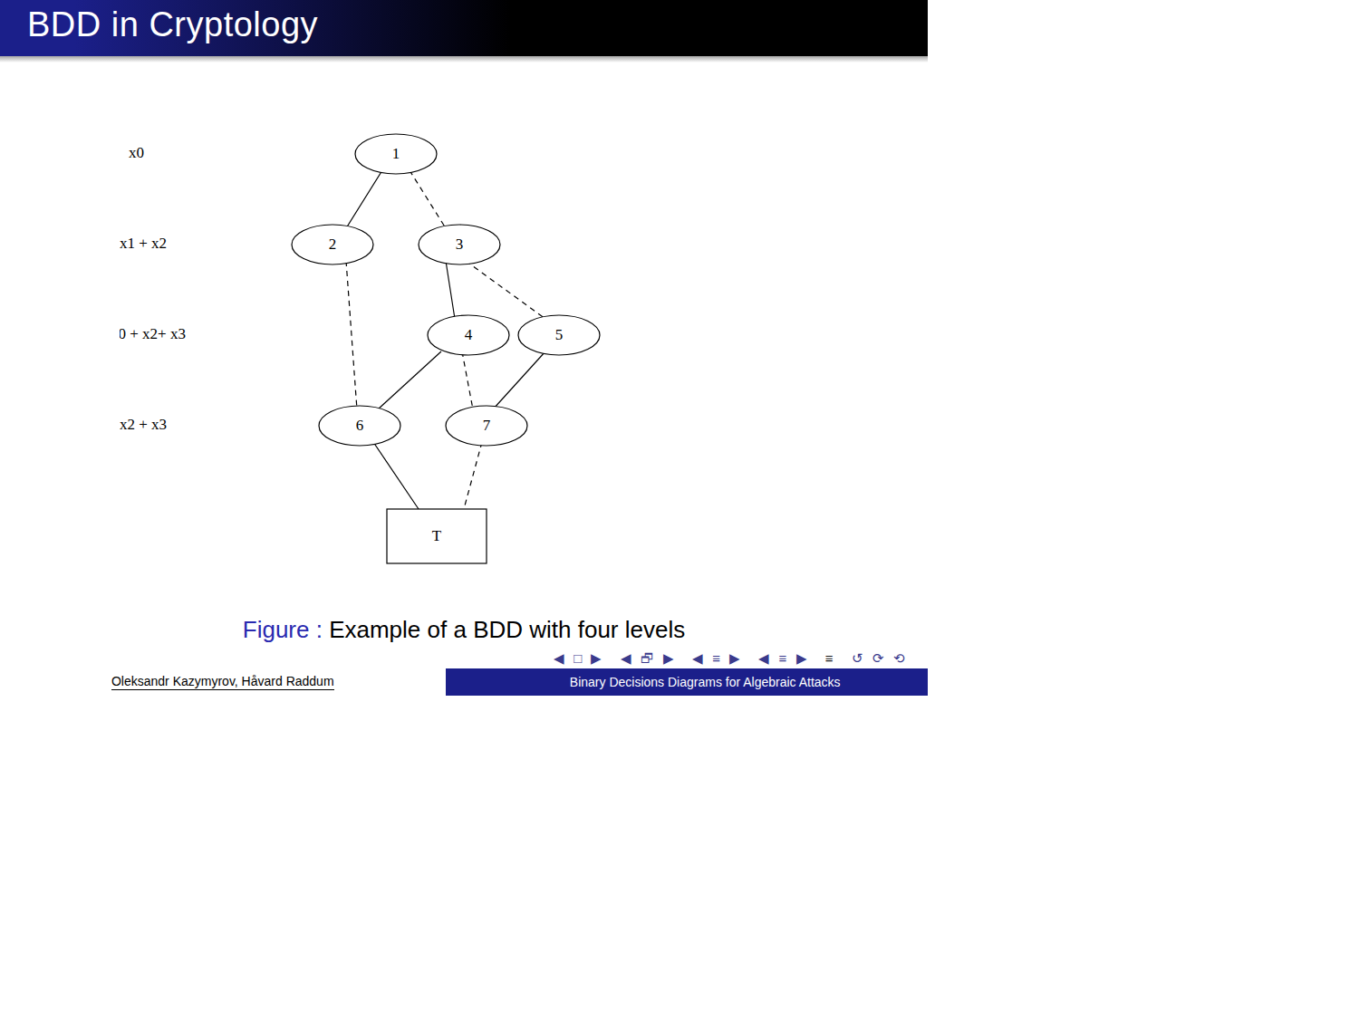BDD in Cryptology
x0 x1 + x2 x0 + x2+ x3 x2 + x3 1 2 3 4 5 6 7 T
Figure : Example of a BDD with four levels
◀ □ ▶ ◀ 🗗 ▶ ◀ ≡ ▶ ◀ ≡ ▶ ≡ ↺ ⟳ ⟲
Oleksandr Kazymyrov, Håvard Raddum
Binary Decisions Diagrams for Algebraic Attacks